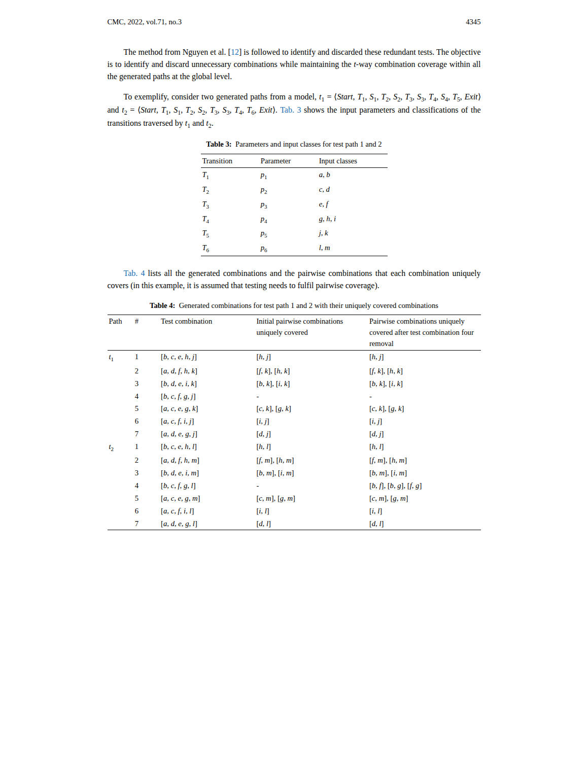CMC, 2022, vol.71, no.3 4345
The method from Nguyen et al. [12] is followed to identify and discarded these redundant tests. The objective is to identify and discard unnecessary combinations while maintaining the t-way combination coverage within all the generated paths at the global level.
To exemplify, consider two generated paths from a model, t1 = ⟨Start, T1, S1, T2, S2, T3, S3, T4, S4, T5, Exit⟩ and t2 = ⟨Start, T1, S1, T2, S2, T3, S3, T4, T6, Exit⟩. Tab. 3 shows the input parameters and classifications of the transitions traversed by t1 and t2.
Table 3: Parameters and input classes for test path 1 and 2
| Transition | Parameter | Input classes |
| --- | --- | --- |
| T 1 | p 1 | a , b |
| T 2 | p 2 | c , d |
| T 3 | p 3 | e , f |
| T 4 | p 4 | g , h , i |
| T 5 | p 5 | j , k |
| T 6 | p 6 | l , m |
Tab. 4 lists all the generated combinations and the pairwise combinations that each combination uniquely covers (in this example, it is assumed that testing needs to fulfil pairwise coverage).
Table 4: Generated combinations for test path 1 and 2 with their uniquely covered combinations
| Path | # | Test combination | Initial pairwise combinations uniquely covered | Pairwise combinations uniquely covered after test combination four removal |
| --- | --- | --- | --- | --- |
| t 1 | 1 | [ b , c , e , h , j ] | [ h , j ] | [ h , j ] |
| | 2 | [ a , d , f , h , k ] | [ f , k ], [ h , k ] | [ f , k ], [ h , k ] |
| | 3 | [ b , d , e , i , k ] | [ b , k ], [ i , k ] | [ b , k ], [ i , k ] |
| | 4 | [ b , c , f , g , j ] | - | - |
| | 5 | [ a , c , e , g , k ] | [ c , k ], [ g , k ] | [ c , k ], [ g , k ] |
| | 6 | [ a , c , f , i , j ] | [ i , j ] | [ i , j ] |
| | 7 | [ a , d , e , g , j ] | [ d , j ] | [ d , j ] |
| t 2 | 1 | [ b , c , e , h , l ] | [ h , l ] | [ h , l ] |
| | 2 | [ a , d , f , h , m ] | [ f , m ], [ h , m ] | [ f , m ], [ h , m ] |
| | 3 | [ b , d , e , i , m ] | [ b , m ], [ i , m ] | [ b , m ], [ i , m ] |
| | 4 | [ b , c , f , g , l ] | - | [ b , f ], [ b , g ], [ f , g ] |
| | 5 | [ a , c , e , g , m ] | [ c , m ], [ g , m ] | [ c , m ], [ g , m ] |
| | 6 | [ a , c , f , i , l ] | [ i , l ] | [ i , l ] |
| | 7 | [ a , d , e , g , l ] | [ d , l ] | [ d , l ] |